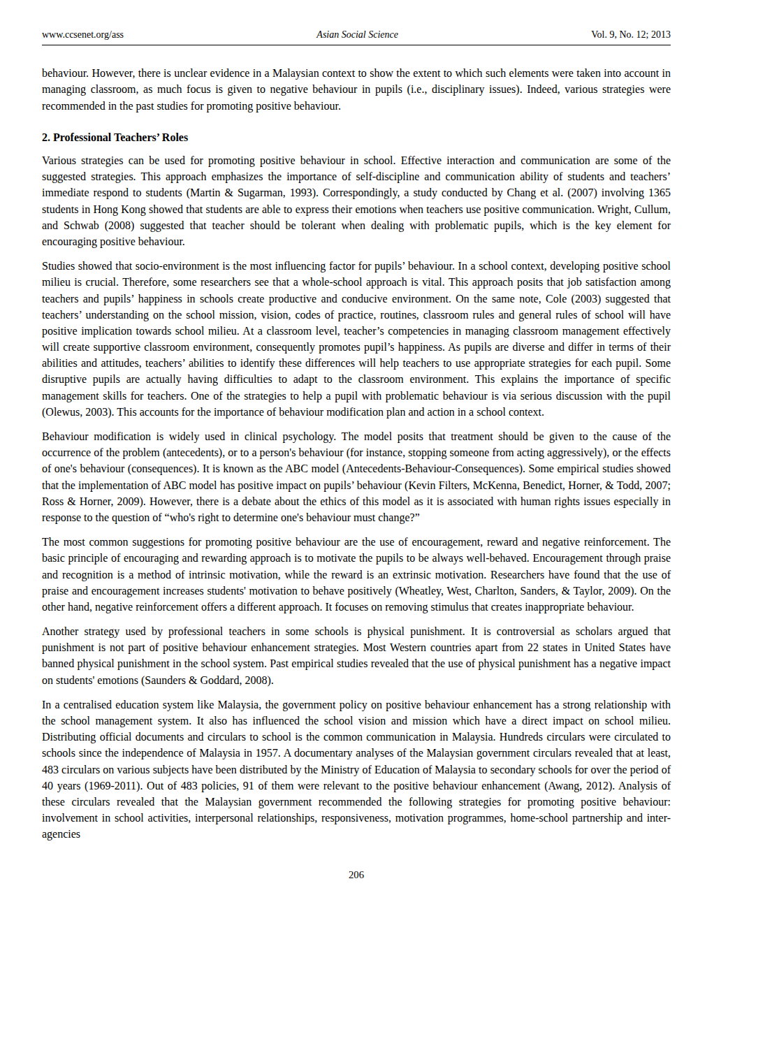www.ccsenet.org/ass Asian Social Science Vol. 9, No. 12; 2013
behaviour. However, there is unclear evidence in a Malaysian context to show the extent to which such elements were taken into account in managing classroom, as much focus is given to negative behaviour in pupils (i.e., disciplinary issues). Indeed, various strategies were recommended in the past studies for promoting positive behaviour.
2. Professional Teachers’ Roles
Various strategies can be used for promoting positive behaviour in school. Effective interaction and communication are some of the suggested strategies. This approach emphasizes the importance of self-discipline and communication ability of students and teachers’ immediate respond to students (Martin & Sugarman, 1993). Correspondingly, a study conducted by Chang et al. (2007) involving 1365 students in Hong Kong showed that students are able to express their emotions when teachers use positive communication. Wright, Cullum, and Schwab (2008) suggested that teacher should be tolerant when dealing with problematic pupils, which is the key element for encouraging positive behaviour.
Studies showed that socio-environment is the most influencing factor for pupils’ behaviour. In a school context, developing positive school milieu is crucial. Therefore, some researchers see that a whole-school approach is vital. This approach posits that job satisfaction among teachers and pupils’ happiness in schools create productive and conducive environment. On the same note, Cole (2003) suggested that teachers’ understanding on the school mission, vision, codes of practice, routines, classroom rules and general rules of school will have positive implication towards school milieu. At a classroom level, teacher’s competencies in managing classroom management effectively will create supportive classroom environment, consequently promotes pupil’s happiness. As pupils are diverse and differ in terms of their abilities and attitudes, teachers’ abilities to identify these differences will help teachers to use appropriate strategies for each pupil. Some disruptive pupils are actually having difficulties to adapt to the classroom environment. This explains the importance of specific management skills for teachers. One of the strategies to help a pupil with problematic behaviour is via serious discussion with the pupil (Olewus, 2003). This accounts for the importance of behaviour modification plan and action in a school context.
Behaviour modification is widely used in clinical psychology. The model posits that treatment should be given to the cause of the occurrence of the problem (antecedents), or to a person's behaviour (for instance, stopping someone from acting aggressively), or the effects of one's behaviour (consequences). It is known as the ABC model (Antecedents-Behaviour-Consequences). Some empirical studies showed that the implementation of ABC model has positive impact on pupils’ behaviour (Kevin Filters, McKenna, Benedict, Horner, & Todd, 2007; Ross & Horner, 2009). However, there is a debate about the ethics of this model as it is associated with human rights issues especially in response to the question of “who's right to determine one's behaviour must change?”
The most common suggestions for promoting positive behaviour are the use of encouragement, reward and negative reinforcement. The basic principle of encouraging and rewarding approach is to motivate the pupils to be always well-behaved. Encouragement through praise and recognition is a method of intrinsic motivation, while the reward is an extrinsic motivation. Researchers have found that the use of praise and encouragement increases students' motivation to behave positively (Wheatley, West, Charlton, Sanders, & Taylor, 2009). On the other hand, negative reinforcement offers a different approach. It focuses on removing stimulus that creates inappropriate behaviour.
Another strategy used by professional teachers in some schools is physical punishment. It is controversial as scholars argued that punishment is not part of positive behaviour enhancement strategies. Most Western countries apart from 22 states in United States have banned physical punishment in the school system. Past empirical studies revealed that the use of physical punishment has a negative impact on students' emotions (Saunders & Goddard, 2008).
In a centralised education system like Malaysia, the government policy on positive behaviour enhancement has a strong relationship with the school management system. It also has influenced the school vision and mission which have a direct impact on school milieu. Distributing official documents and circulars to school is the common communication in Malaysia. Hundreds circulars were circulated to schools since the independence of Malaysia in 1957. A documentary analyses of the Malaysian government circulars revealed that at least, 483 circulars on various subjects have been distributed by the Ministry of Education of Malaysia to secondary schools for over the period of 40 years (1969-2011). Out of 483 policies, 91 of them were relevant to the positive behaviour enhancement (Awang, 2012). Analysis of these circulars revealed that the Malaysian government recommended the following strategies for promoting positive behaviour: involvement in school activities, interpersonal relationships, responsiveness, motivation programmes, home-school partnership and inter-agencies
206